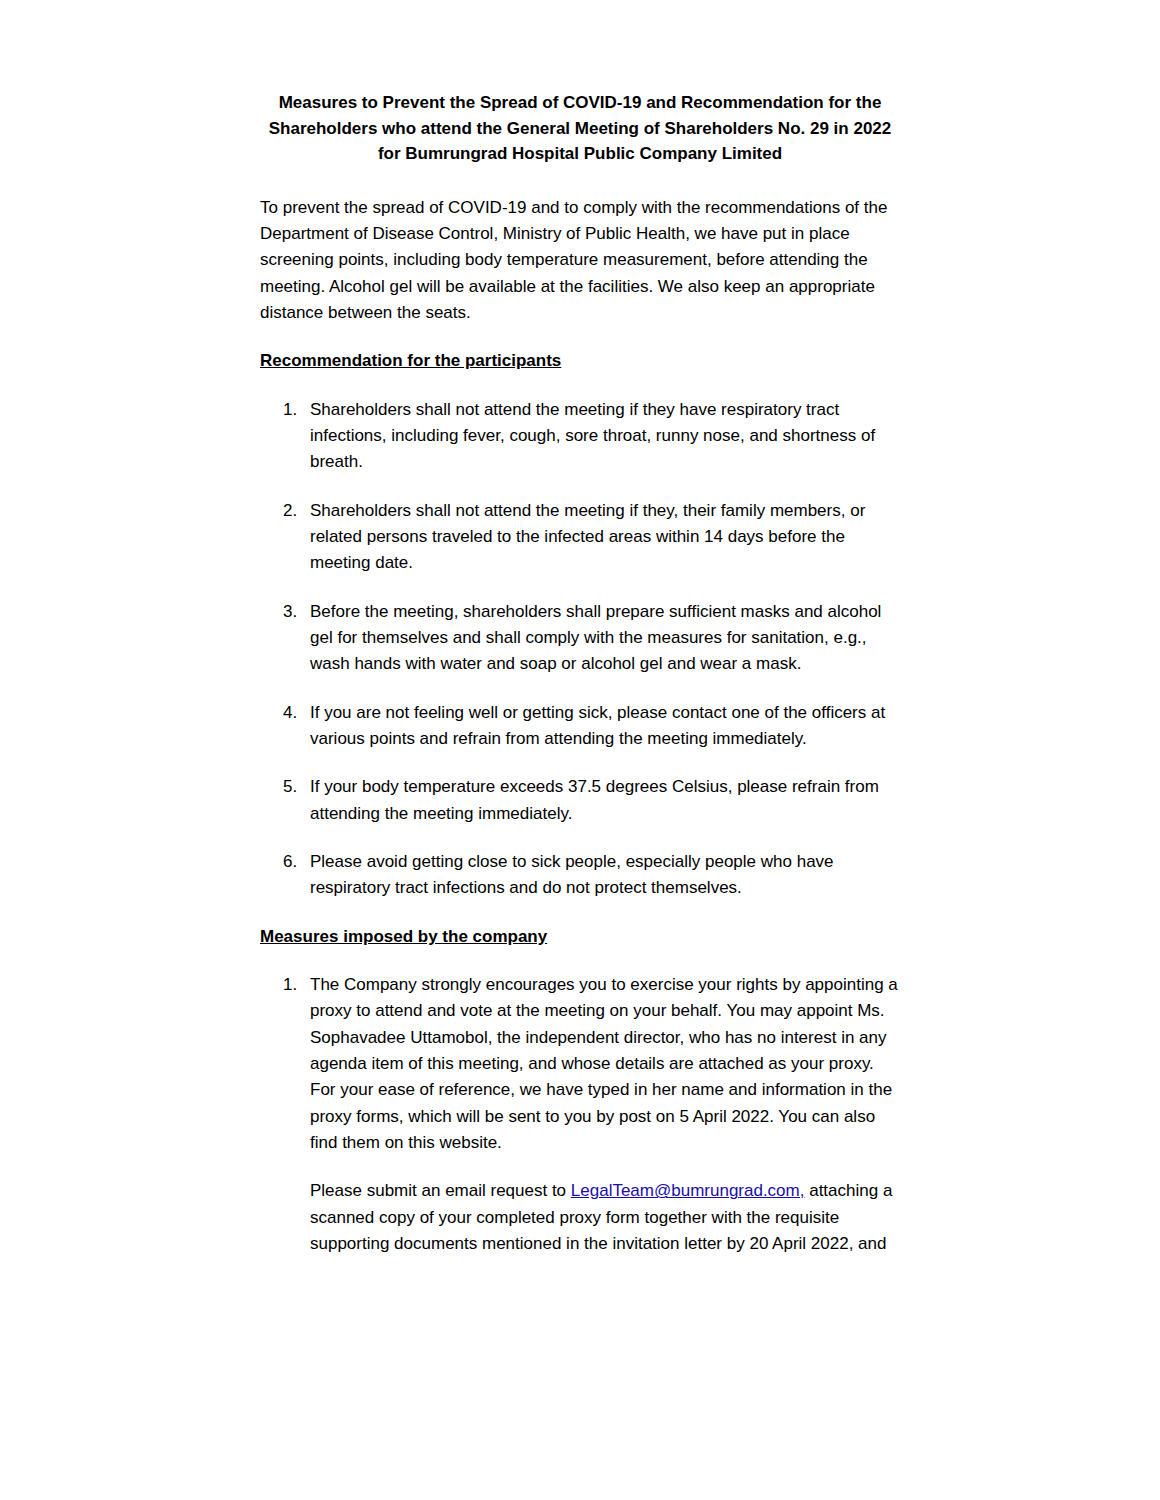Measures to Prevent the Spread of COVID-19 and Recommendation for the Shareholders who attend the General Meeting of Shareholders No. 29 in 2022 for Bumrungrad Hospital Public Company Limited
To prevent the spread of COVID-19 and to comply with the recommendations of the Department of Disease Control, Ministry of Public Health, we have put in place screening points, including body temperature measurement, before attending the meeting. Alcohol gel will be available at the facilities. We also keep an appropriate distance between the seats.
Recommendation for the participants
Shareholders shall not attend the meeting if they have respiratory tract infections, including fever, cough, sore throat, runny nose, and shortness of breath.
Shareholders shall not attend the meeting if they, their family members, or related persons traveled to the infected areas within 14 days before the meeting date.
Before the meeting, shareholders shall prepare sufficient masks and alcohol gel for themselves and shall comply with the measures for sanitation, e.g., wash hands with water and soap or alcohol gel and wear a mask.
If you are not feeling well or getting sick, please contact one of the officers at various points and refrain from attending the meeting immediately.
If your body temperature exceeds 37.5 degrees Celsius, please refrain from attending the meeting immediately.
Please avoid getting close to sick people, especially people who have respiratory tract infections and do not protect themselves.
Measures imposed by the company
The Company strongly encourages you to exercise your rights by appointing a proxy to attend and vote at the meeting on your behalf. You may appoint Ms. Sophavadee Uttamobol, the independent director, who has no interest in any agenda item of this meeting, and whose details are attached as your proxy. For your ease of reference, we have typed in her name and information in the proxy forms, which will be sent to you by post on 5 April 2022. You can also find them on this website.
Please submit an email request to LegalTeam@bumrungrad.com, attaching a scanned copy of your completed proxy form together with the requisite supporting documents mentioned in the invitation letter by 20 April 2022, and